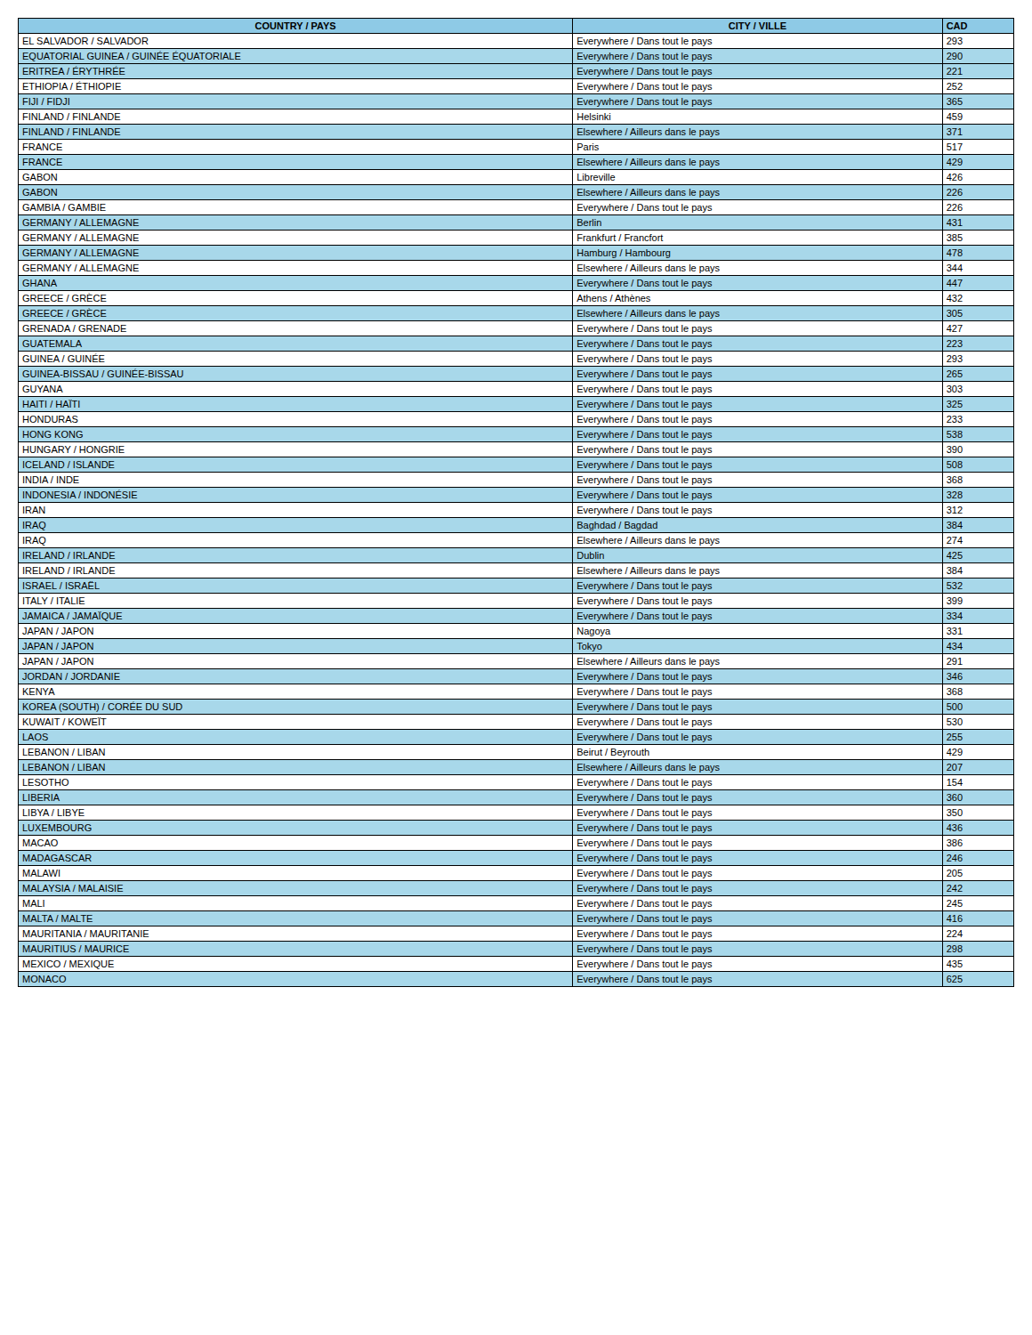| COUNTRY / PAYS | CITY / VILLE | CAD |
| --- | --- | --- |
| EL SALVADOR / SALVADOR | Everywhere / Dans tout le pays | 293 |
| EQUATORIAL GUINEA / GUINÉE ÉQUATORIALE | Everywhere / Dans tout le pays | 290 |
| ERITREA / ÉRYTHRÉE | Everywhere / Dans tout le pays | 221 |
| ETHIOPIA / ÉTHIOPIE | Everywhere / Dans tout le pays | 252 |
| FIJI / FIDJI | Everywhere / Dans tout le pays | 365 |
| FINLAND / FINLANDE | Helsinki | 459 |
| FINLAND / FINLANDE | Elsewhere / Ailleurs dans le pays | 371 |
| FRANCE | Paris | 517 |
| FRANCE | Elsewhere / Ailleurs dans le pays | 429 |
| GABON | Libreville | 426 |
| GABON | Elsewhere / Ailleurs dans le pays | 226 |
| GAMBIA / GAMBIE | Everywhere / Dans tout le pays | 226 |
| GERMANY / ALLEMAGNE | Berlin | 431 |
| GERMANY / ALLEMAGNE | Frankfurt / Francfort | 385 |
| GERMANY / ALLEMAGNE | Hamburg / Hambourg | 478 |
| GERMANY / ALLEMAGNE | Elsewhere / Ailleurs dans le pays | 344 |
| GHANA | Everywhere / Dans tout le pays | 447 |
| GREECE / GRÈCE | Athens / Athènes | 432 |
| GREECE / GRÈCE | Elsewhere / Ailleurs dans le pays | 305 |
| GRENADA / GRENADE | Everywhere / Dans tout le pays | 427 |
| GUATEMALA | Everywhere / Dans tout le pays | 223 |
| GUINEA / GUINÉE | Everywhere / Dans tout le pays | 293 |
| GUINEA-BISSAU / GUINÉE-BISSAU | Everywhere / Dans tout le pays | 265 |
| GUYANA | Everywhere / Dans tout le pays | 303 |
| HAITI / HAÏTI | Everywhere / Dans tout le pays | 325 |
| HONDURAS | Everywhere / Dans tout le pays | 233 |
| HONG KONG | Everywhere / Dans tout le pays | 538 |
| HUNGARY / HONGRIE | Everywhere / Dans tout le pays | 390 |
| ICELAND / ISLANDE | Everywhere / Dans tout le pays | 508 |
| INDIA / INDE | Everywhere / Dans tout le pays | 368 |
| INDONESIA / INDONÉSIE | Everywhere / Dans tout le pays | 328 |
| IRAN | Everywhere / Dans tout le pays | 312 |
| IRAQ | Baghdad / Bagdad | 384 |
| IRAQ | Elsewhere / Ailleurs dans le pays | 274 |
| IRELAND / IRLANDE | Dublin | 425 |
| IRELAND / IRLANDE | Elsewhere / Ailleurs dans le pays | 384 |
| ISRAEL / ISRAËL | Everywhere / Dans tout le pays | 532 |
| ITALY / ITALIE | Everywhere / Dans tout le pays | 399 |
| JAMAICA / JAMAÏQUE | Everywhere / Dans tout le pays | 334 |
| JAPAN / JAPON | Nagoya | 331 |
| JAPAN / JAPON | Tokyo | 434 |
| JAPAN / JAPON | Elsewhere / Ailleurs dans le pays | 291 |
| JORDAN / JORDANIE | Everywhere / Dans tout le pays | 346 |
| KENYA | Everywhere / Dans tout le pays | 368 |
| KOREA (SOUTH) / CORÉE DU SUD | Everywhere / Dans tout le pays | 500 |
| KUWAIT / KOWEÏT | Everywhere / Dans tout le pays | 530 |
| LAOS | Everywhere / Dans tout le pays | 255 |
| LEBANON / LIBAN | Beirut / Beyrouth | 429 |
| LEBANON / LIBAN | Elsewhere / Ailleurs dans le pays | 207 |
| LESOTHO | Everywhere / Dans tout le pays | 154 |
| LIBERIA | Everywhere / Dans tout le pays | 360 |
| LIBYA / LIBYE | Everywhere / Dans tout le pays | 350 |
| LUXEMBOURG | Everywhere / Dans tout le pays | 436 |
| MACAO | Everywhere / Dans tout le pays | 386 |
| MADAGASCAR | Everywhere / Dans tout le pays | 246 |
| MALAWI | Everywhere / Dans tout le pays | 205 |
| MALAYSIA / MALAISIE | Everywhere / Dans tout le pays | 242 |
| MALI | Everywhere / Dans tout le pays | 245 |
| MALTA / MALTE | Everywhere / Dans tout le pays | 416 |
| MAURITANIA / MAURITANIE | Everywhere / Dans tout le pays | 224 |
| MAURITIUS / MAURICE | Everywhere / Dans tout le pays | 298 |
| MEXICO / MEXIQUE | Everywhere / Dans tout le pays | 435 |
| MONACO | Everywhere / Dans tout le pays | 625 |